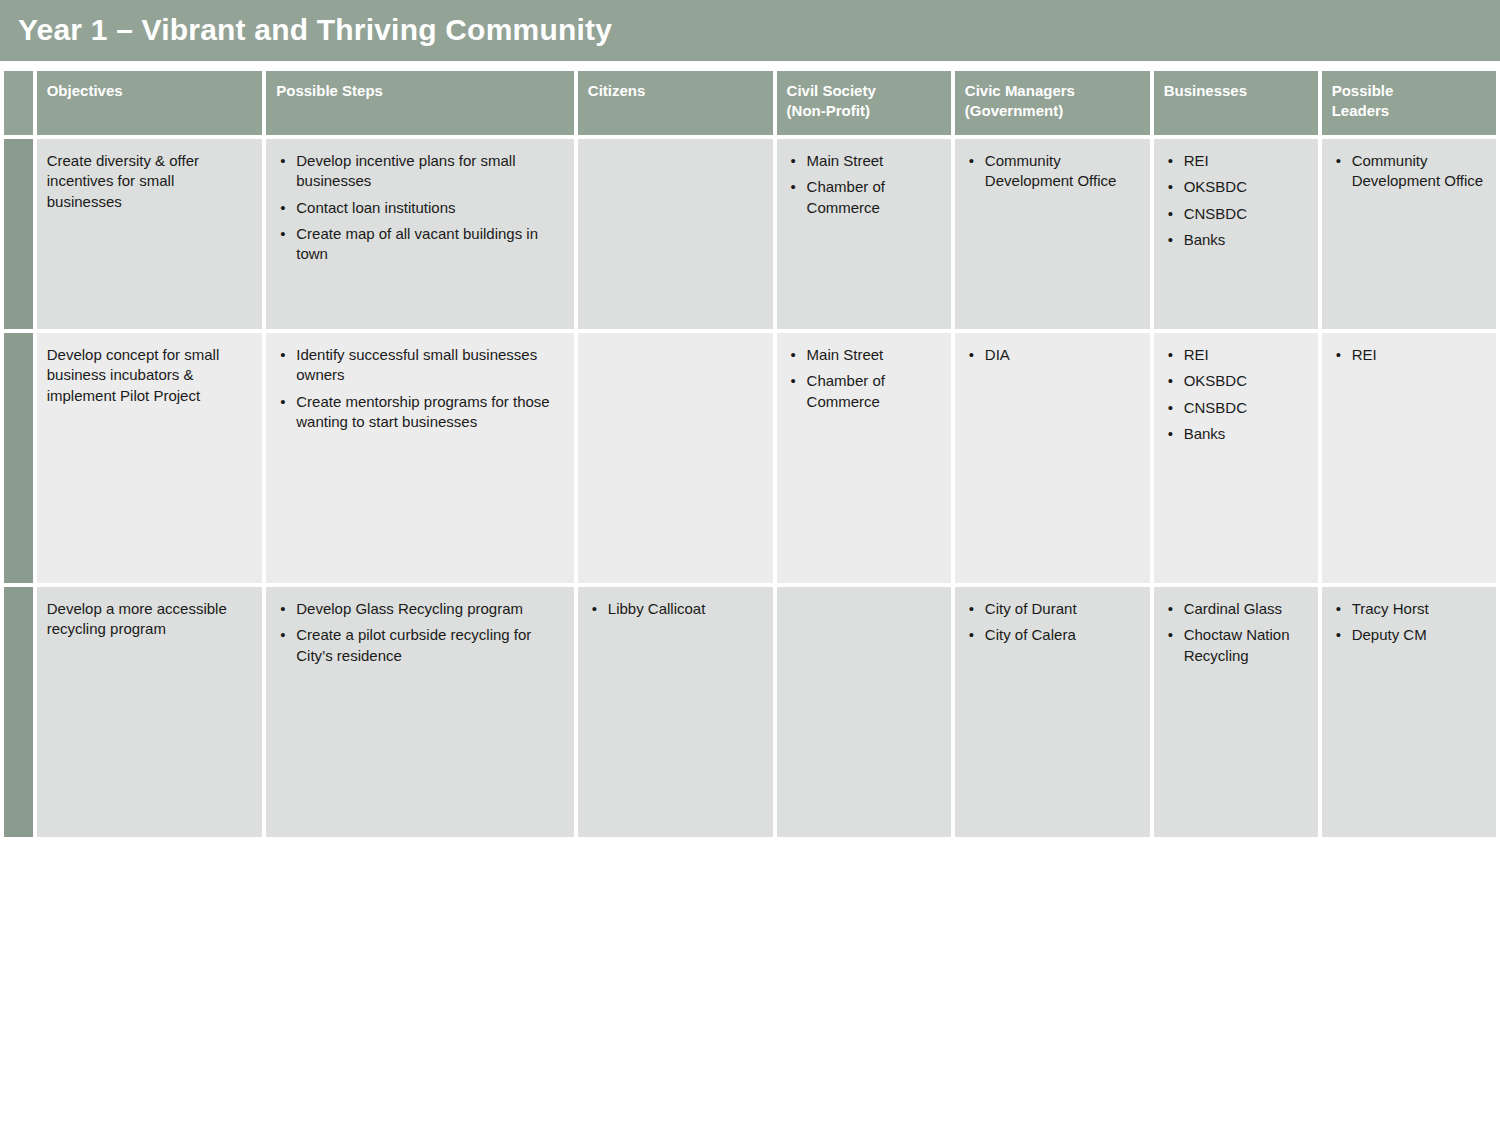Year 1 – Vibrant and Thriving Community
| | Objectives | Possible Steps | Citizens | Civil Society (Non-Profit) | Civic Managers (Government) | Businesses | Possible Leaders |
| --- | --- | --- | --- | --- | --- | --- | --- |
| | Create diversity & offer incentives for small businesses | Develop incentive plans for small businesses Contact loan institutions Create map of all vacant buildings in town | | Main Street Chamber of Commerce | Community Development Office | REI OKSBDC CNSBDC Banks | Community Development Office |
| | Develop concept for small business incubators & implement Pilot Project | Identify successful small businesses owners Create mentorship programs for those wanting to start businesses | | Main Street Chamber of Commerce | DIA | REI OKSBDC CNSBDC Banks | REI |
| | Develop a more accessible recycling program | Develop Glass Recycling program Create a pilot curbside recycling for City’s residence | Libby Callicoat | | City of Durant City of Calera | Cardinal Glass Choctaw Nation Recycling | Tracy Horst Deputy CM |